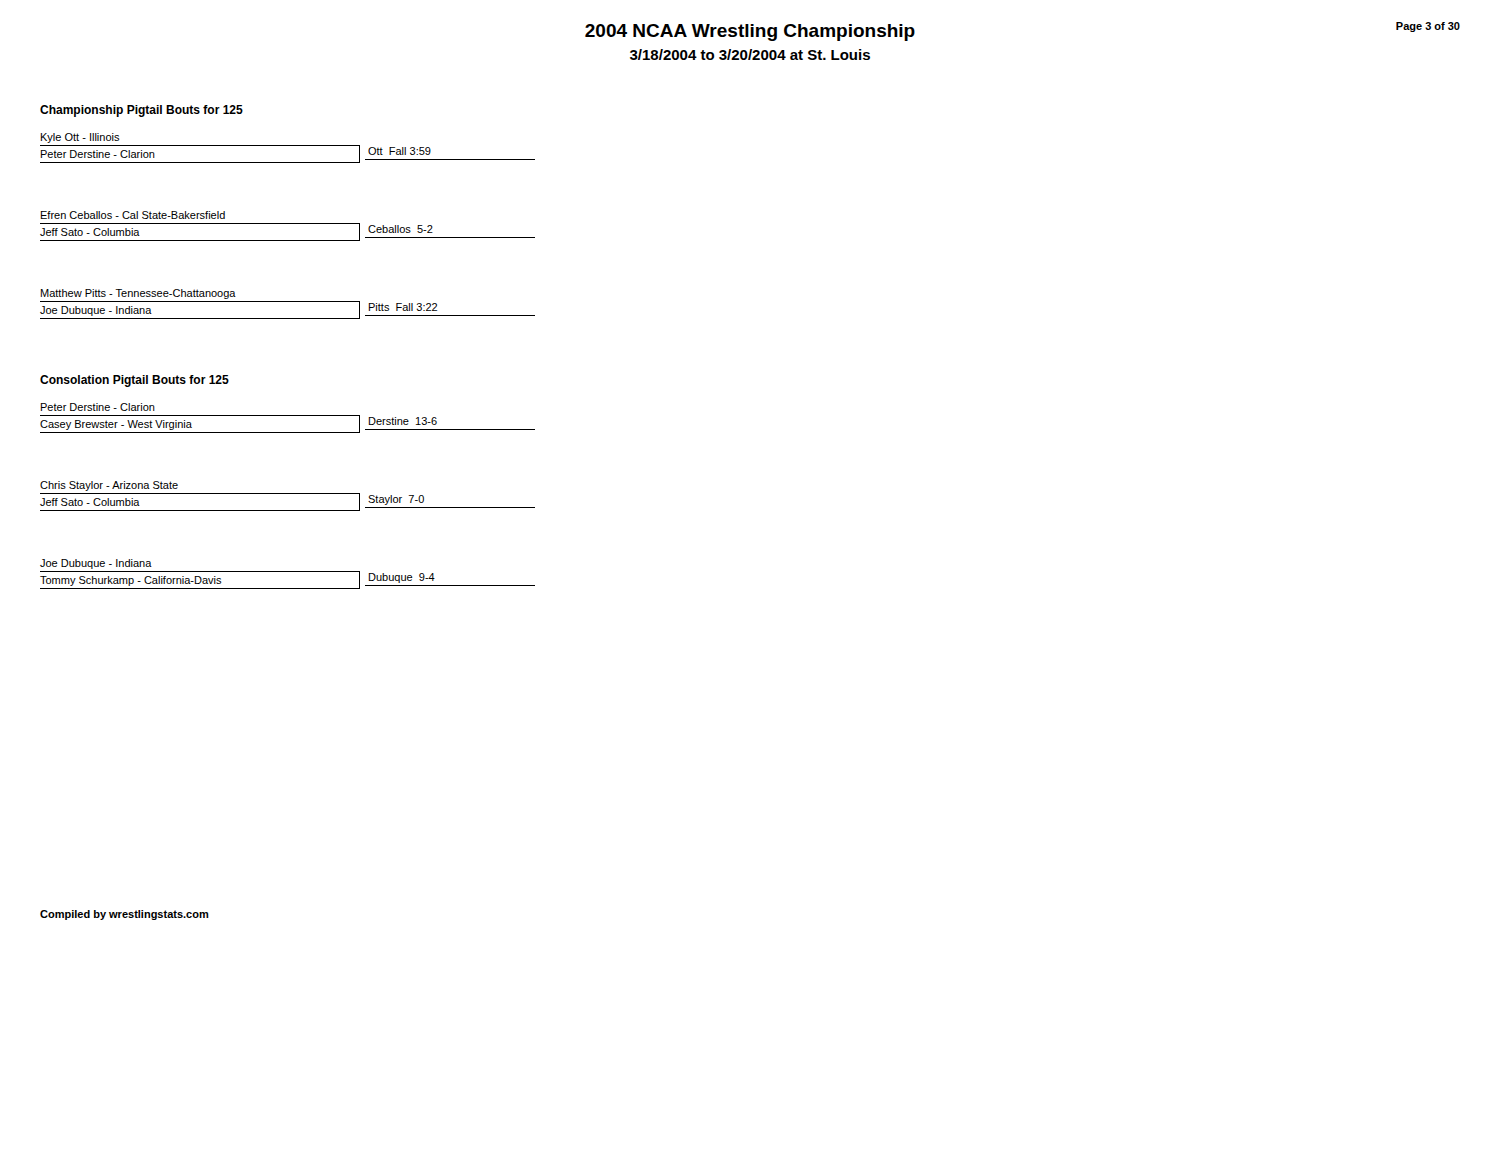Page 3 of 30
2004 NCAA Wrestling Championship
3/18/2004 to 3/20/2004 at St. Louis
Championship Pigtail Bouts for 125
Kyle Ott - Illinois
Peter Derstine - Clarion
Ott Fall 3:59
Efren Ceballos - Cal State-Bakersfield
Jeff Sato - Columbia
Ceballos 5-2
Matthew Pitts - Tennessee-Chattanooga
Joe Dubuque - Indiana
Pitts Fall 3:22
Consolation Pigtail Bouts for 125
Peter Derstine - Clarion
Casey Brewster - West Virginia
Derstine 13-6
Chris Staylor - Arizona State
Jeff Sato - Columbia
Staylor 7-0
Joe Dubuque - Indiana
Tommy Schurkamp - California-Davis
Dubuque 9-4
Compiled by wrestlingstats.com